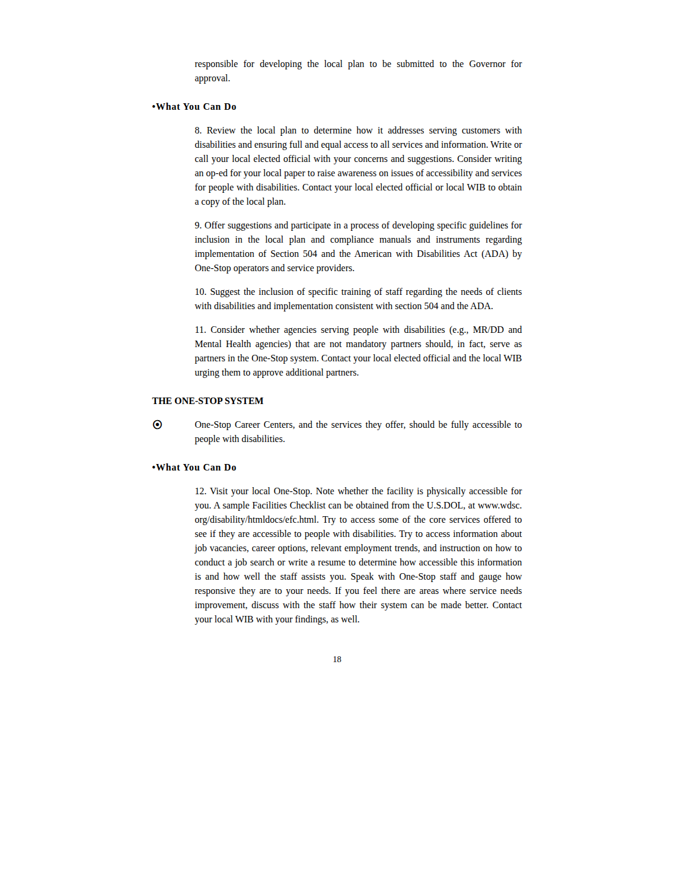responsible for developing the local plan to be submitted to the Governor for approval.
•What You Can Do
8. Review the local plan to determine how it addresses serving customers with disabilities and ensuring full and equal access to all services and information. Write or call your local elected official with your concerns and suggestions. Consider writing an op-ed for your local paper to raise awareness on issues of accessibility and services for people with disabilities. Contact your local elected official or local WIB to obtain a copy of the local plan.
9. Offer suggestions and participate in a process of developing specific guidelines for inclusion in the local plan and compliance manuals and instruments regarding implementation of Section 504 and the American with Disabilities Act (ADA) by One-Stop operators and service providers.
10. Suggest the inclusion of specific training of staff regarding the needs of clients with disabilities and implementation consistent with section 504 and the ADA.
11. Consider whether agencies serving people with disabilities (e.g., MR/DD and Mental Health agencies) that are not mandatory partners should, in fact, serve as partners in the One-Stop system. Contact your local elected official and the local WIB urging them to approve additional partners.
THE ONE-STOP SYSTEM
⦿
One-Stop Career Centers, and the services they offer, should be fully accessible to people with disabilities.
•What You Can Do
12. Visit your local One-Stop. Note whether the facility is physically accessible for you. A sample Facilities Checklist can be obtained from the U.S.DOL, at www.wdsc.org/disability/htmldocs/efc.html. Try to access some of the core services offered to see if they are accessible to people with disabilities. Try to access information about job vacancies, career options, relevant employment trends, and instruction on how to conduct a job search or write a resume to determine how accessible this information is and how well the staff assists you. Speak with One-Stop staff and gauge how responsive they are to your needs. If you feel there are areas where service needs improvement, discuss with the staff how their system can be made better. Contact your local WIB with your findings, as well.
18